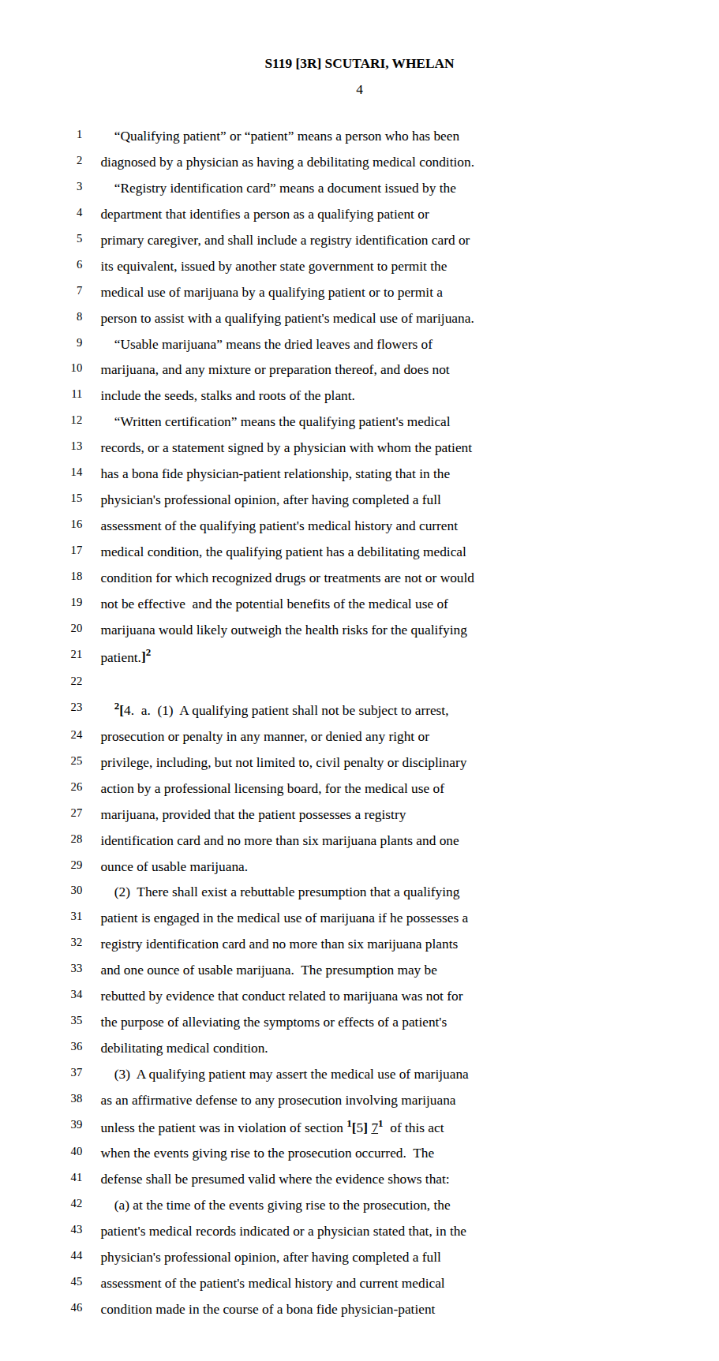S119 [3R] SCUTARI, WHELAN
4
“Qualifying patient” or “patient” means a person who has been
diagnosed by a physician as having a debilitating medical condition.
“Registry identification card” means a document issued by the
department that identifies a person as a qualifying patient or
primary caregiver, and shall include a registry identification card or
its equivalent, issued by another state government to permit the
medical use of marijuana by a qualifying patient or to permit a
person to assist with a qualifying patient's medical use of marijuana.
“Usable marijuana” means the dried leaves and flowers of
marijuana, and any mixture or preparation thereof, and does not
include the seeds, stalks and roots of the plant.
“Written certification” means the qualifying patient's medical
records, or a statement signed by a physician with whom the patient
has a bona fide physician-patient relationship, stating that in the
physician's professional opinion, after having completed a full
assessment of the qualifying patient's medical history and current
medical condition, the qualifying patient has a debilitating medical
condition for which recognized drugs or treatments are not or would
not be effective and the potential benefits of the medical use of
marijuana would likely outweigh the health risks for the qualifying
patient.]2
2[4. a. (1) A qualifying patient shall not be subject to arrest,
prosecution or penalty in any manner, or denied any right or
privilege, including, but not limited to, civil penalty or disciplinary
action by a professional licensing board, for the medical use of
marijuana, provided that the patient possesses a registry
identification card and no more than six marijuana plants and one
ounce of usable marijuana.
(2) There shall exist a rebuttable presumption that a qualifying
patient is engaged in the medical use of marijuana if he possesses a
registry identification card and no more than six marijuana plants
and one ounce of usable marijuana. The presumption may be
rebutted by evidence that conduct related to marijuana was not for
the purpose of alleviating the symptoms or effects of a patient's
debilitating medical condition.
(3) A qualifying patient may assert the medical use of marijuana
as an affirmative defense to any prosecution involving marijuana
unless the patient was in violation of section 1[5] 71 of this act
when the events giving rise to the prosecution occurred. The
defense shall be presumed valid where the evidence shows that:
(a) at the time of the events giving rise to the prosecution, the
patient's medical records indicated or a physician stated that, in the
physician's professional opinion, after having completed a full
assessment of the patient's medical history and current medical
condition made in the course of a bona fide physician-patient